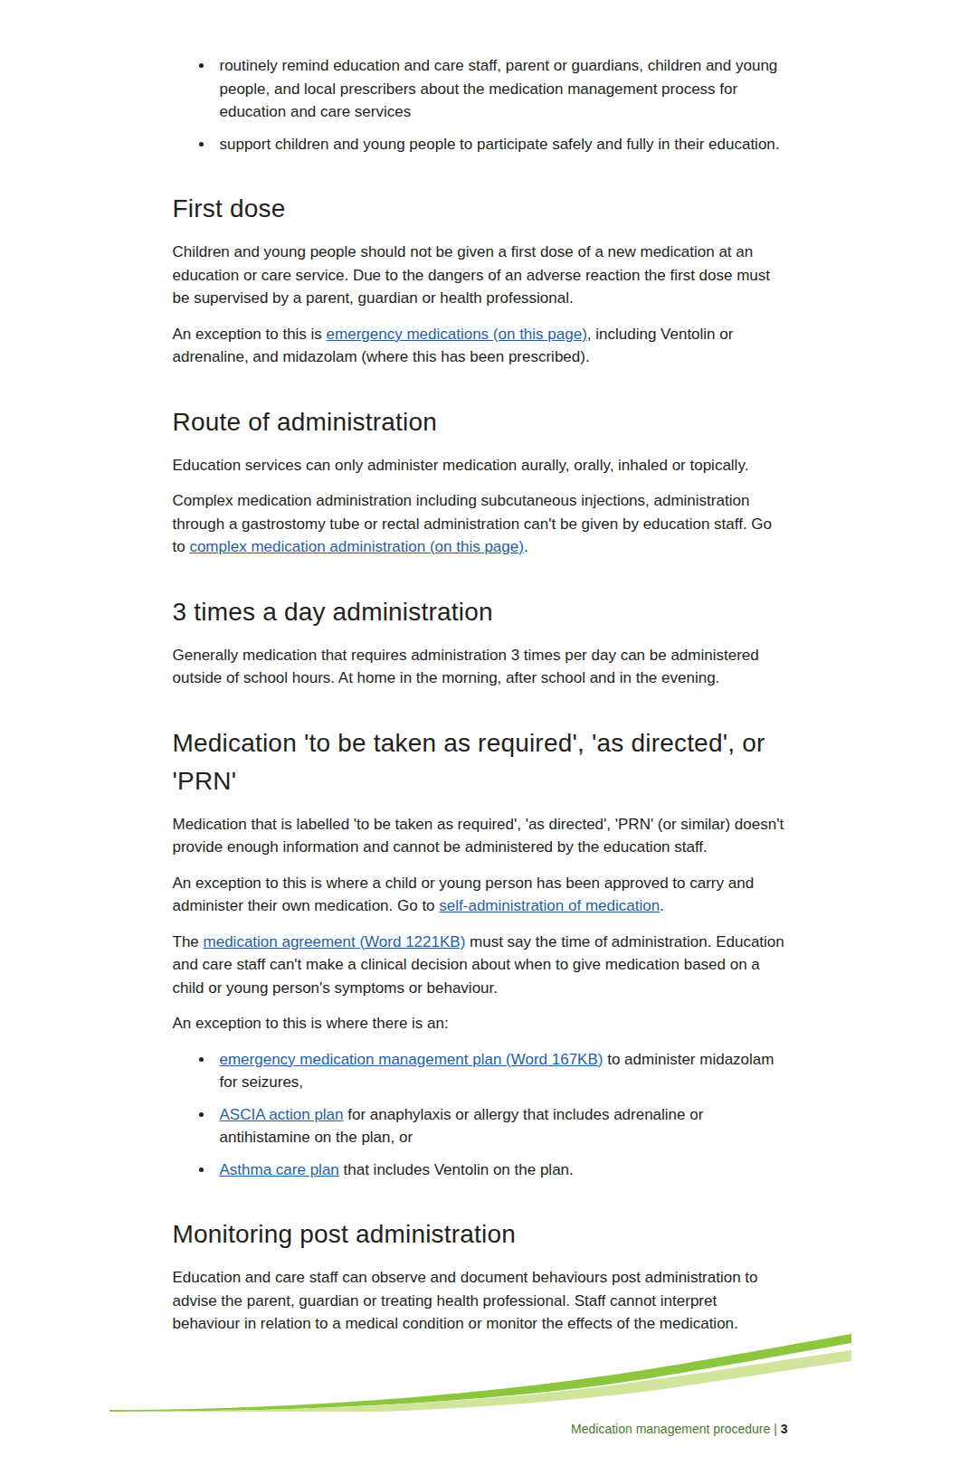routinely remind education and care staff, parent or guardians, children and young people, and local prescribers about the medication management process for education and care services
support children and young people to participate safely and fully in their education.
First dose
Children and young people should not be given a first dose of a new medication at an education or care service. Due to the dangers of an adverse reaction the first dose must be supervised by a parent, guardian or health professional.
An exception to this is emergency medications (on this page), including Ventolin or adrenaline, and midazolam (where this has been prescribed).
Route of administration
Education services can only administer medication aurally, orally, inhaled or topically.
Complex medication administration including subcutaneous injections, administration through a gastrostomy tube or rectal administration can't be given by education staff. Go to complex medication administration (on this page).
3 times a day administration
Generally medication that requires administration 3 times per day can be administered outside of school hours. At home in the morning, after school and in the evening.
Medication 'to be taken as required', 'as directed', or 'PRN'
Medication that is labelled 'to be taken as required', 'as directed', 'PRN' (or similar) doesn't provide enough information and cannot be administered by the education staff.
An exception to this is where a child or young person has been approved to carry and administer their own medication. Go to self-administration of medication.
The medication agreement (Word 1221KB) must say the time of administration. Education and care staff can't make a clinical decision about when to give medication based on a child or young person's symptoms or behaviour.
An exception to this is where there is an:
emergency medication management plan (Word 167KB) to administer midazolam for seizures,
ASCIA action plan for anaphylaxis or allergy that includes adrenaline or antihistamine on the plan, or
Asthma care plan that includes Ventolin on the plan.
Monitoring post administration
Education and care staff can observe and document behaviours post administration to advise the parent, guardian or treating health professional. Staff cannot interpret behaviour in relation to a medical condition or monitor the effects of the medication.
Medication management procedure | 3